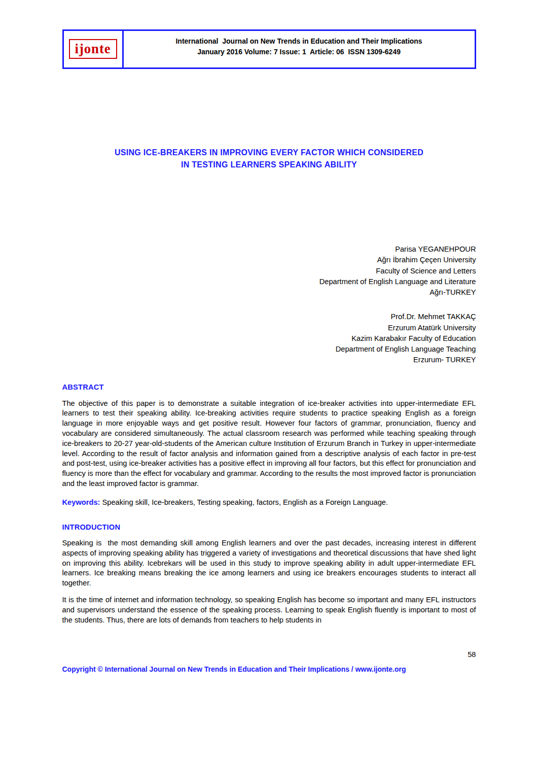ijonte
International Journal on New Trends in Education and Their Implications
January 2016 Volume: 7 Issue: 1 Article: 06 ISSN 1309-6249
Using Ice-Breakers in Improving Every Factor Which Considered
in Testing Learners Speaking Ability
Parisa YEGANEHPOUR
Ağrı İbrahim Çeçen University
Faculty of Science and Letters
Department of English Language and Literature
Ağrı-TURKEY
Prof.Dr. Mehmet TAKKAÇ
Erzurum Atatürk University
Kazim Karabakır Faculty of Education
Department of English Language Teaching
Erzurum- TURKEY
ABSTRACT
The objective of this paper is to demonstrate a suitable integration of ice-breaker activities into upper-intermediate EFL learners to test their speaking ability. Ice-breaking activities require students to practice speaking English as a foreign language in more enjoyable ways and get positive result. However four factors of grammar, pronunciation, fluency and vocabulary are considered simultaneously. The actual classroom research was performed while teaching speaking through ice-breakers to 20-27 year-old-students of the American culture Institution of Erzurum Branch in Turkey in upper-intermediate level. According to the result of factor analysis and information gained from a descriptive analysis of each factor in pre-test and post-test, using ice-breaker activities has a positive effect in improving all four factors, but this effect for pronunciation and fluency is more than the effect for vocabulary and grammar. According to the results the most improved factor is pronunciation and the least improved factor is grammar.
Keywords: Speaking skill, Ice-breakers, Testing speaking, factors, English as a Foreign Language.
INTRODUCTION
Speaking is the most demanding skill among English learners and over the past decades, increasing interest in different aspects of improving speaking ability has triggered a variety of investigations and theoretical discussions that have shed light on improving this ability. Icebrekars will be used in this study to improve speaking ability in adult upper-intermediate EFL learners. Ice breaking means breaking the ice among learners and using ice breakers encourages students to interact all together.
It is the time of internet and information technology, so speaking English has become so important and many EFL instructors and supervisors understand the essence of the speaking process. Learning to speak English fluently is important to most of the students. Thus, there are lots of demands from teachers to help students in
58
Copyright © International Journal on New Trends in Education and Their Implications / www.ijonte.org